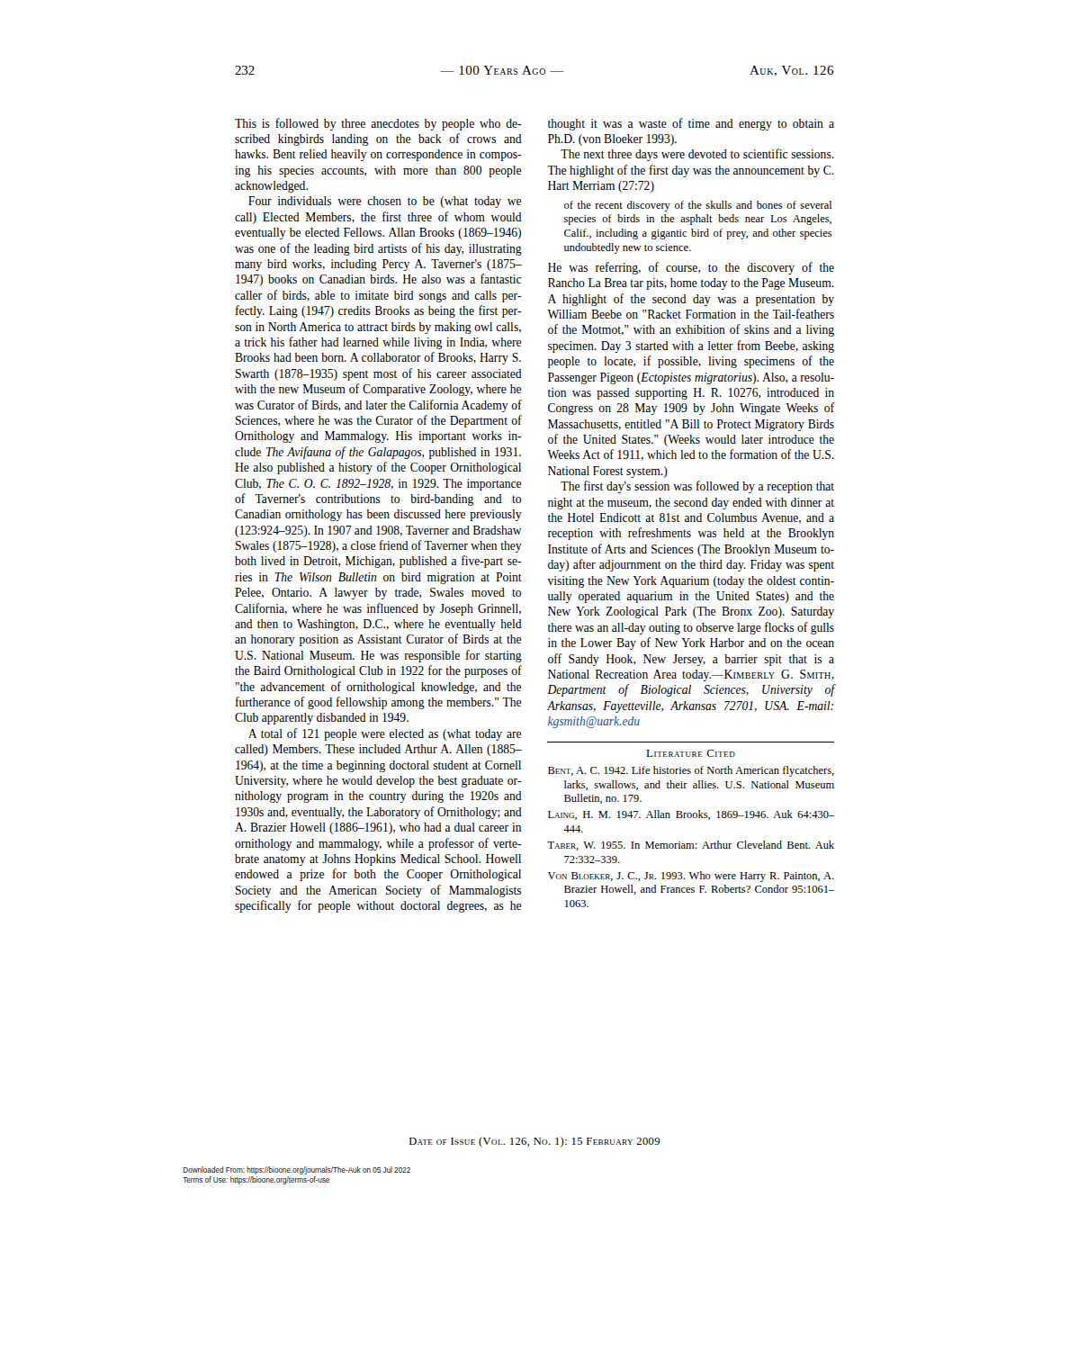232
— 100 Years Ago —
Auk, Vol. 126
This is followed by three anecdotes by people who described kingbirds landing on the back of crows and hawks. Bent relied heavily on correspondence in composing his species accounts, with more than 800 people acknowledged.
Four individuals were chosen to be (what today we call) Elected Members, the first three of whom would eventually be elected Fellows. Allan Brooks (1869–1946) was one of the leading bird artists of his day, illustrating many bird works, including Percy A. Taverner's (1875–1947) books on Canadian birds. He also was a fantastic caller of birds, able to imitate bird songs and calls perfectly. Laing (1947) credits Brooks as being the first person in North America to attract birds by making owl calls, a trick his father had learned while living in India, where Brooks had been born. A collaborator of Brooks, Harry S. Swarth (1878–1935) spent most of his career associated with the new Museum of Comparative Zoology, where he was Curator of Birds, and later the California Academy of Sciences, where he was the Curator of the Department of Ornithology and Mammalogy. His important works include The Avifauna of the Galapagos, published in 1931. He also published a history of the Cooper Ornithological Club, The C. O. C. 1892–1928, in 1929. The importance of Taverner's contributions to bird-banding and to Canadian ornithology has been discussed here previously (123:924–925). In 1907 and 1908, Taverner and Bradshaw Swales (1875–1928), a close friend of Taverner when they both lived in Detroit, Michigan, published a five-part series in The Wilson Bulletin on bird migration at Point Pelee, Ontario. A lawyer by trade, Swales moved to California, where he was influenced by Joseph Grinnell, and then to Washington, D.C., where he eventually held an honorary position as Assistant Curator of Birds at the U.S. National Museum. He was responsible for starting the Baird Ornithological Club in 1922 for the purposes of "the advancement of ornithological knowledge, and the furtherance of good fellowship among the members." The Club apparently disbanded in 1949.
A total of 121 people were elected as (what today are called) Members. These included Arthur A. Allen (1885–1964), at the time a beginning doctoral student at Cornell University, where he would develop the best graduate ornithology program in the country during the 1920s and 1930s and, eventually, the Laboratory of Ornithology; and A. Brazier Howell (1886–1961), who had a dual career in ornithology and mammalogy, while a professor of vertebrate anatomy at Johns Hopkins Medical School. Howell endowed a prize for both the Cooper Ornithological Society and the American Society of Mammalogists specifically for people without doctoral degrees, as he thought it was a waste of time and energy to obtain a Ph.D. (von Bloeker 1993).
The next three days were devoted to scientific sessions. The highlight of the first day was the announcement by C. Hart Merriam (27:72)
of the recent discovery of the skulls and bones of several species of birds in the asphalt beds near Los Angeles, Calif., including a gigantic bird of prey, and other species undoubtedly new to science.
He was referring, of course, to the discovery of the Rancho La Brea tar pits, home today to the Page Museum. A highlight of the second day was a presentation by William Beebe on "Racket Formation in the Tail-feathers of the Motmot," with an exhibition of skins and a living specimen. Day 3 started with a letter from Beebe, asking people to locate, if possible, living specimens of the Passenger Pigeon (Ectopistes migratorius). Also, a resolution was passed supporting H. R. 10276, introduced in Congress on 28 May 1909 by John Wingate Weeks of Massachusetts, entitled "A Bill to Protect Migratory Birds of the United States." (Weeks would later introduce the Weeks Act of 1911, which led to the formation of the U.S. National Forest system.)
The first day's session was followed by a reception that night at the museum, the second day ended with dinner at the Hotel Endicott at 81st and Columbus Avenue, and a reception with refreshments was held at the Brooklyn Institute of Arts and Sciences (The Brooklyn Museum today) after adjournment on the third day. Friday was spent visiting the New York Aquarium (today the oldest continually operated aquarium in the United States) and the New York Zoological Park (The Bronx Zoo). Saturday there was an all-day outing to observe large flocks of gulls in the Lower Bay of New York Harbor and on the ocean off Sandy Hook, New Jersey, a barrier spit that is a National Recreation Area today.—Kimberly G. Smith, Department of Biological Sciences, University of Arkansas, Fayetteville, Arkansas 72701, USA. E-mail: kgsmith@uark.edu
Literature Cited
Bent, A. C. 1942. Life histories of North American flycatchers, larks, swallows, and their allies. U.S. National Museum Bulletin, no. 179.
Laing, H. M. 1947. Allan Brooks, 1869–1946. Auk 64:430–444.
Taber, W. 1955. In Memoriam: Arthur Cleveland Bent. Auk 72:332–339.
Von Bloeker, J. C., Jr. 1993. Who were Harry R. Painton, A. Brazier Howell, and Frances F. Roberts? Condor 95:1061–1063.
Date of Issue (Vol. 126, No. 1): 15 February 2009
Downloaded From: https://bioone.org/journals/The-Auk on 05 Jul 2022
Terms of Use: https://bioone.org/terms-of-use